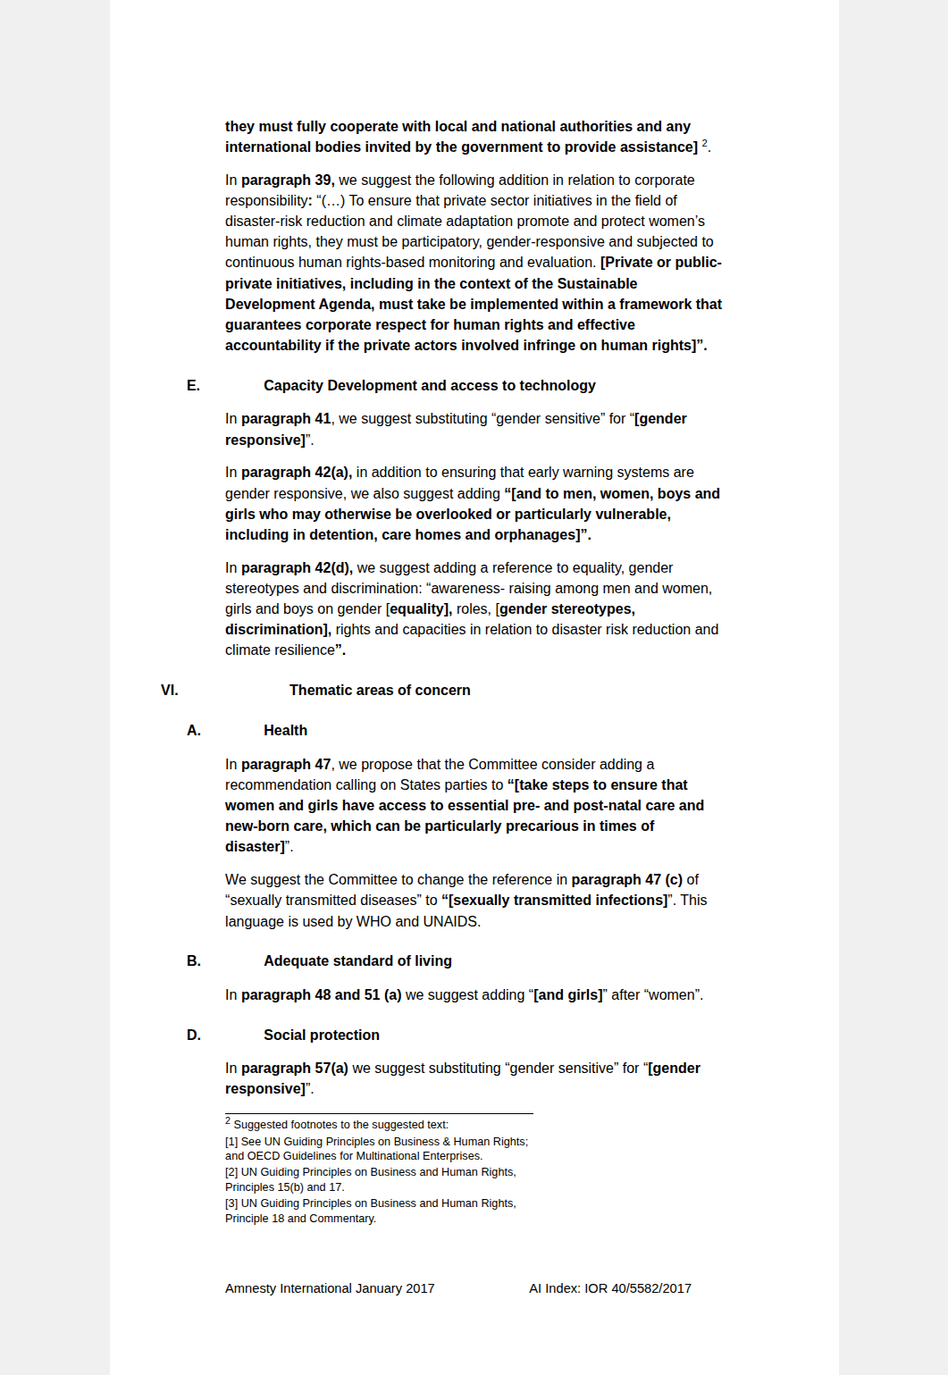they must fully cooperate with local and national authorities and any international bodies invited by the government to provide assistance] 2.
In paragraph 39, we suggest the following addition in relation to corporate responsibility: “(…) To ensure that private sector initiatives in the field of disaster-risk reduction and climate adaptation promote and protect women’s human rights, they must be participatory, gender-responsive and subjected to continuous human rights-based monitoring and evaluation. [Private or public-private initiatives, including in the context of the Sustainable Development Agenda, must take be implemented within a framework that guarantees corporate respect for human rights and effective accountability if the private actors involved infringe on human rights]”.
E. Capacity Development and access to technology
In paragraph 41, we suggest substituting “gender sensitive” for “[gender responsive]”.
In paragraph 42(a), in addition to ensuring that early warning systems are gender responsive, we also suggest adding “[and to men, women, boys and girls who may otherwise be overlooked or particularly vulnerable, including in detention, care homes and orphanages]”.
In paragraph 42(d), we suggest adding a reference to equality, gender stereotypes and discrimination: “awareness- raising among men and women, girls and boys on gender [equality], roles, [gender stereotypes, discrimination], rights and capacities in relation to disaster risk reduction and climate resilience”.
VI. Thematic areas of concern
A. Health
In paragraph 47, we propose that the Committee consider adding a recommendation calling on States parties to “[take steps to ensure that women and girls have access to essential pre- and post-natal care and new-born care, which can be particularly precarious in times of disaster]”.
We suggest the Committee to change the reference in paragraph 47 (c) of “sexually transmitted diseases” to “[sexually transmitted infections]”. This language is used by WHO and UNAIDS.
B. Adequate standard of living
In paragraph 48 and 51 (a) we suggest adding “[and girls]” after “women”.
D. Social protection
In paragraph 57(a) we suggest substituting “gender sensitive” for “[gender responsive]”.
2 Suggested footnotes to the suggested text:
[1] See UN Guiding Principles on Business & Human Rights; and OECD Guidelines for Multinational Enterprises.
[2] UN Guiding Principles on Business and Human Rights, Principles 15(b) and 17.
[3] UN Guiding Principles on Business and Human Rights, Principle 18 and Commentary.
Amnesty International January 2017 AI Index: IOR 40/5582/2017